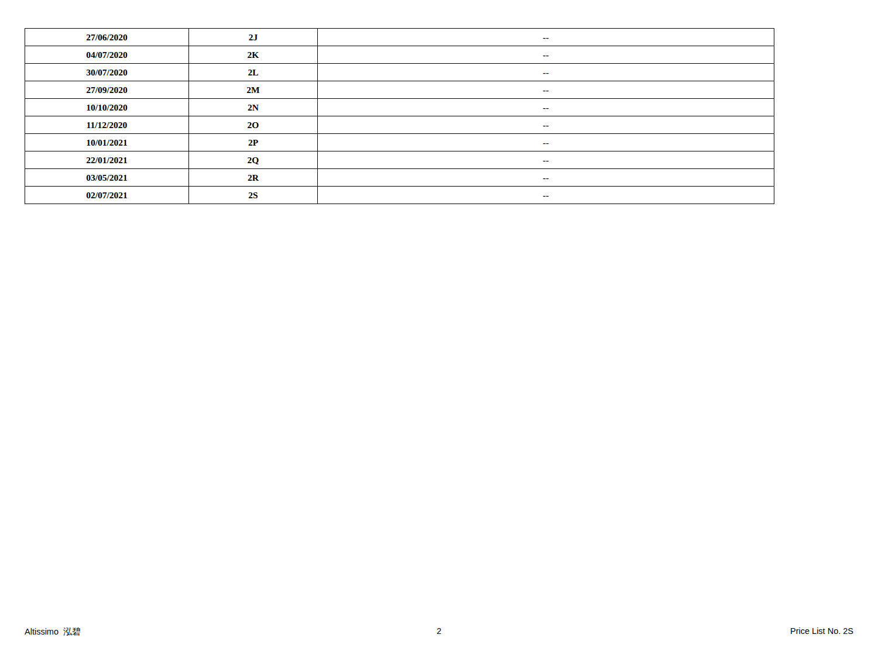| 27/06/2020 | 2J | -- |
| 04/07/2020 | 2K | -- |
| 30/07/2020 | 2L | -- |
| 27/09/2020 | 2M | -- |
| 10/10/2020 | 2N | -- |
| 11/12/2020 | 2O | -- |
| 10/01/2021 | 2P | -- |
| 22/01/2021 | 2Q | -- |
| 03/05/2021 | 2R | -- |
| 02/07/2021 | 2S | -- |
Altissimo 泓碧 2 Price List No. 2S